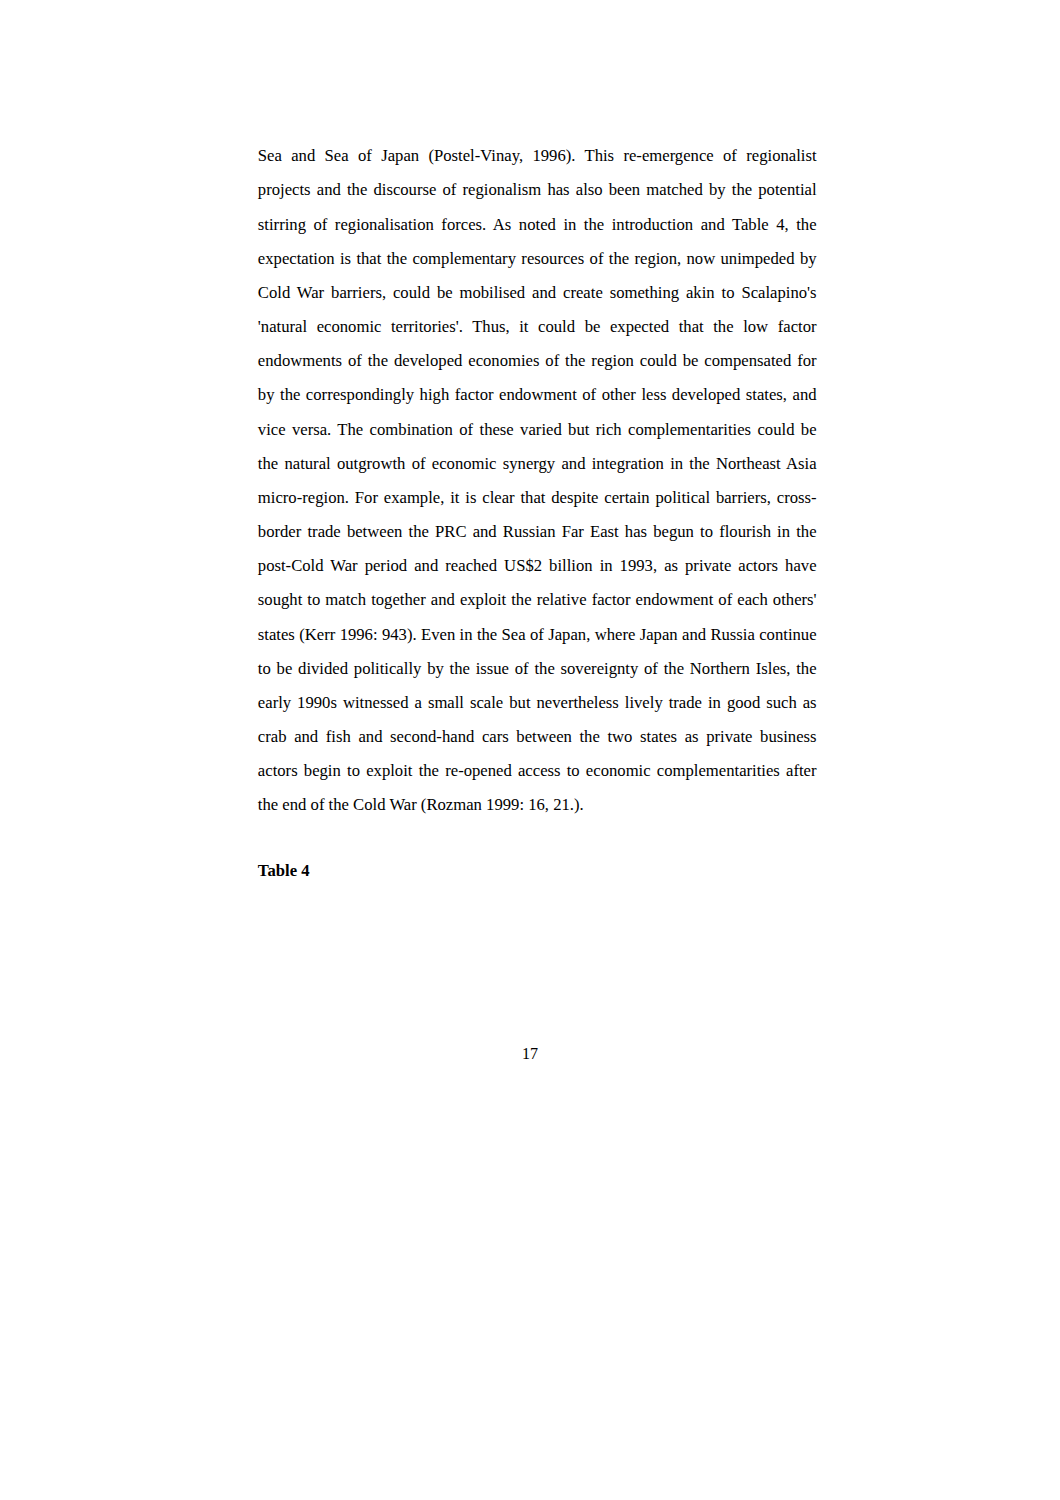Sea and Sea of Japan (Postel-Vinay, 1996). This re-emergence of regionalist projects and the discourse of regionalism has also been matched by the potential stirring of regionalisation forces. As noted in the introduction and Table 4, the expectation is that the complementary resources of the region, now unimpeded by Cold War barriers, could be mobilised and create something akin to Scalapino's 'natural economic territories'. Thus, it could be expected that the low factor endowments of the developed economies of the region could be compensated for by the correspondingly high factor endowment of other less developed states, and vice versa. The combination of these varied but rich complementarities could be the natural outgrowth of economic synergy and integration in the Northeast Asia micro-region. For example, it is clear that despite certain political barriers, cross-border trade between the PRC and Russian Far East has begun to flourish in the post-Cold War period and reached US$2 billion in 1993, as private actors have sought to match together and exploit the relative factor endowment of each others' states (Kerr 1996: 943). Even in the Sea of Japan, where Japan and Russia continue to be divided politically by the issue of the sovereignty of the Northern Isles, the early 1990s witnessed a small scale but nevertheless lively trade in good such as crab and fish and second-hand cars between the two states as private business actors begin to exploit the re-opened access to economic complementarities after the end of the Cold War (Rozman 1999: 16, 21.).
Table 4
17